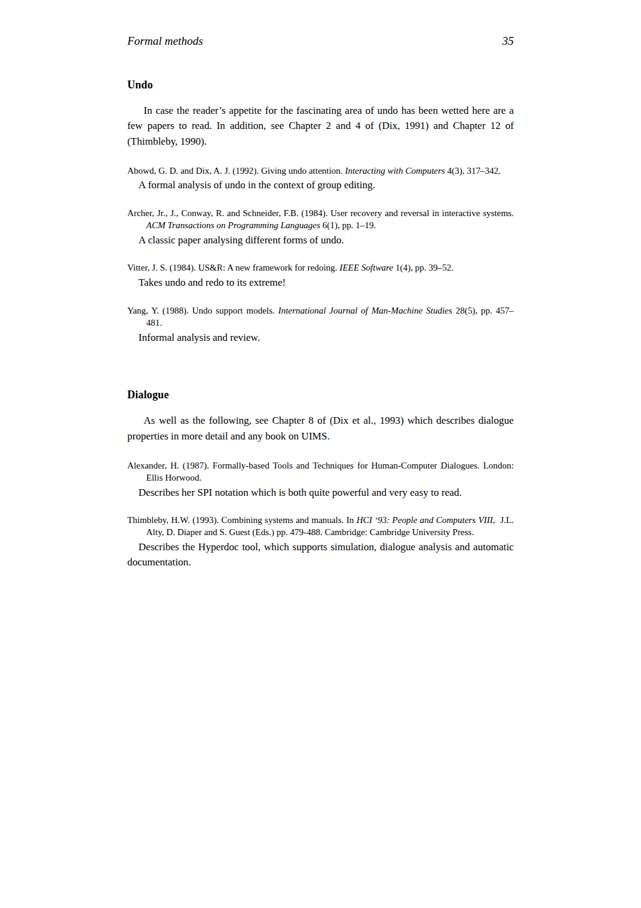Formal methods 35
Undo
In case the reader’s appetite for the fascinating area of undo has been wetted here are a few papers to read. In addition, see Chapter 2 and 4 of (Dix, 1991) and Chapter 12 of (Thimbleby, 1990).
Abowd, G. D. and Dix, A. J. (1992). Giving undo attention. Interacting with Computers 4(3), 317–342.
A formal analysis of undo in the context of group editing.
Archer, Jr., J., Conway, R. and Schneider, F.B. (1984). User recovery and reversal in interactive systems. ACM Transactions on Programming Languages 6(1), pp. 1–19.
A classic paper analysing different forms of undo.
Vitter, J. S. (1984). US&R: A new framework for redoing. IEEE Software 1(4), pp. 39–52.
Takes undo and redo to its extreme!
Yang, Y. (1988). Undo support models. International Journal of Man-Machine Studies 28(5), pp. 457–481.
Informal analysis and review.
Dialogue
As well as the following, see Chapter 8 of (Dix et al., 1993) which describes dialogue properties in more detail and any book on UIMS.
Alexander, H. (1987). Formally-based Tools and Techniques for Human-Computer Dialogues. London: Ellis Horwood.
Describes her SPI notation which is both quite powerful and very easy to read.
Thimbleby, H.W. (1993). Combining systems and manuals. In HCI ‘93: People and Computers VIII, J.L. Alty, D. Diaper and S. Guest (Eds.) pp. 479-488. Cambridge: Cambridge University Press.
Describes the Hyperdoc tool, which supports simulation, dialogue analysis and automatic documentation.